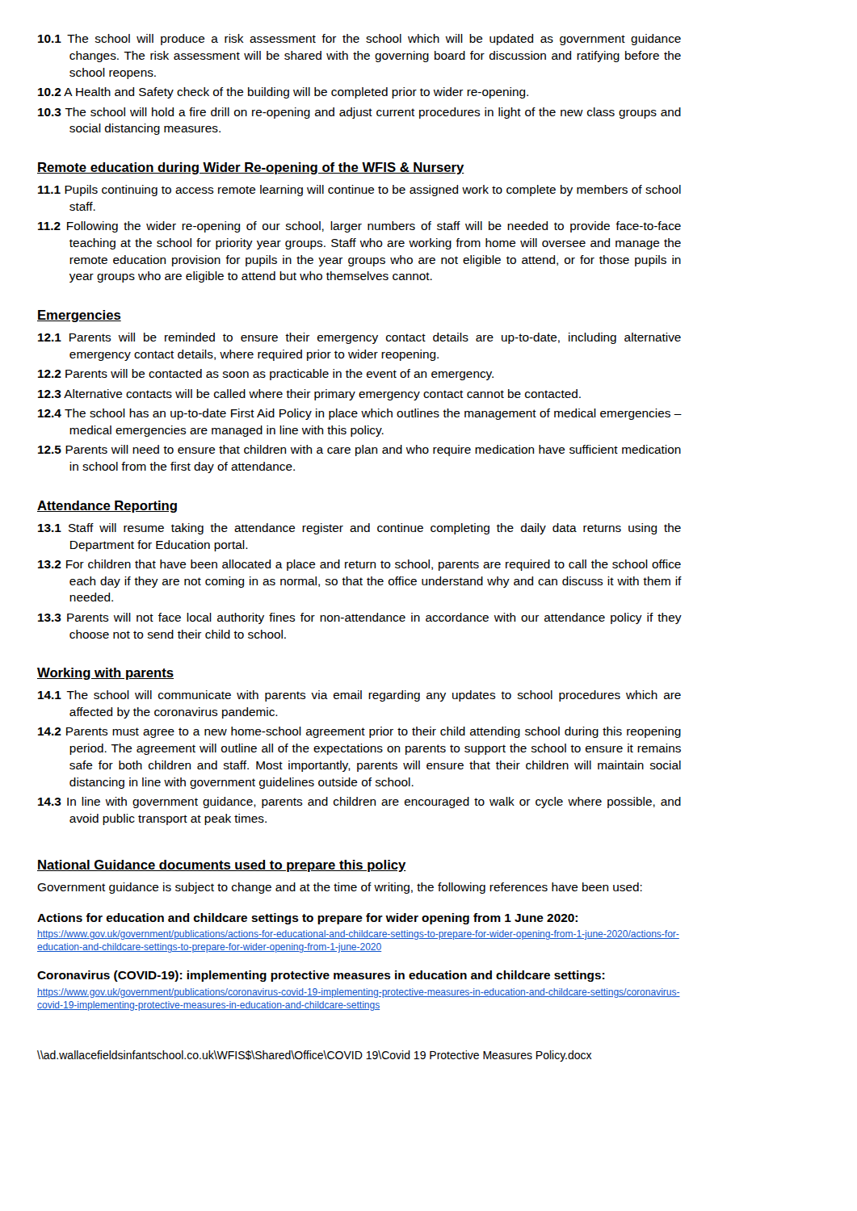10.1 The school will produce a risk assessment for the school which will be updated as government guidance changes. The risk assessment will be shared with the governing board for discussion and ratifying before the school reopens.
10.2 A Health and Safety check of the building will be completed prior to wider re-opening.
10.3 The school will hold a fire drill on re-opening and adjust current procedures in light of the new class groups and social distancing measures.
Remote education during Wider Re-opening of the WFIS & Nursery
11.1 Pupils continuing to access remote learning will continue to be assigned work to complete by members of school staff.
11.2 Following the wider re-opening of our school, larger numbers of staff will be needed to provide face-to-face teaching at the school for priority year groups. Staff who are working from home will oversee and manage the remote education provision for pupils in the year groups who are not eligible to attend, or for those pupils in year groups who are eligible to attend but who themselves cannot.
Emergencies
12.1 Parents will be reminded to ensure their emergency contact details are up-to-date, including alternative emergency contact details, where required prior to wider reopening.
12.2 Parents will be contacted as soon as practicable in the event of an emergency.
12.3 Alternative contacts will be called where their primary emergency contact cannot be contacted.
12.4 The school has an up-to-date First Aid Policy in place which outlines the management of medical emergencies – medical emergencies are managed in line with this policy.
12.5 Parents will need to ensure that children with a care plan and who require medication have sufficient medication in school from the first day of attendance.
Attendance Reporting
13.1 Staff will resume taking the attendance register and continue completing the daily data returns using the Department for Education portal.
13.2 For children that have been allocated a place and return to school, parents are required to call the school office each day if they are not coming in as normal, so that the office understand why and can discuss it with them if needed.
13.3 Parents will not face local authority fines for non-attendance in accordance with our attendance policy if they choose not to send their child to school.
Working with parents
14.1 The school will communicate with parents via email regarding any updates to school procedures which are affected by the coronavirus pandemic.
14.2 Parents must agree to a new home-school agreement prior to their child attending school during this reopening period. The agreement will outline all of the expectations on parents to support the school to ensure it remains safe for both children and staff. Most importantly, parents will ensure that their children will maintain social distancing in line with government guidelines outside of school.
14.3 In line with government guidance, parents and children are encouraged to walk or cycle where possible, and avoid public transport at peak times.
National Guidance documents used to prepare this policy
Government guidance is subject to change and at the time of writing, the following references have been used:
Actions for education and childcare settings to prepare for wider opening from 1 June 2020:
https://www.gov.uk/government/publications/actions-for-educational-and-childcare-settings-to-prepare-for-wider-opening-from-1-june-2020/actions-for-education-and-childcare-settings-to-prepare-for-wider-opening-from-1-june-2020
Coronavirus (COVID-19): implementing protective measures in education and childcare settings:
https://www.gov.uk/government/publications/coronavirus-covid-19-implementing-protective-measures-in-education-and-childcare-settings/coronavirus-covid-19-implementing-protective-measures-in-education-and-childcare-settings
\\ad.wallacefieldsinfantschool.co.uk\WFIS$\Shared\Office\COVID 19\Covid 19 Protective Measures Policy.docx